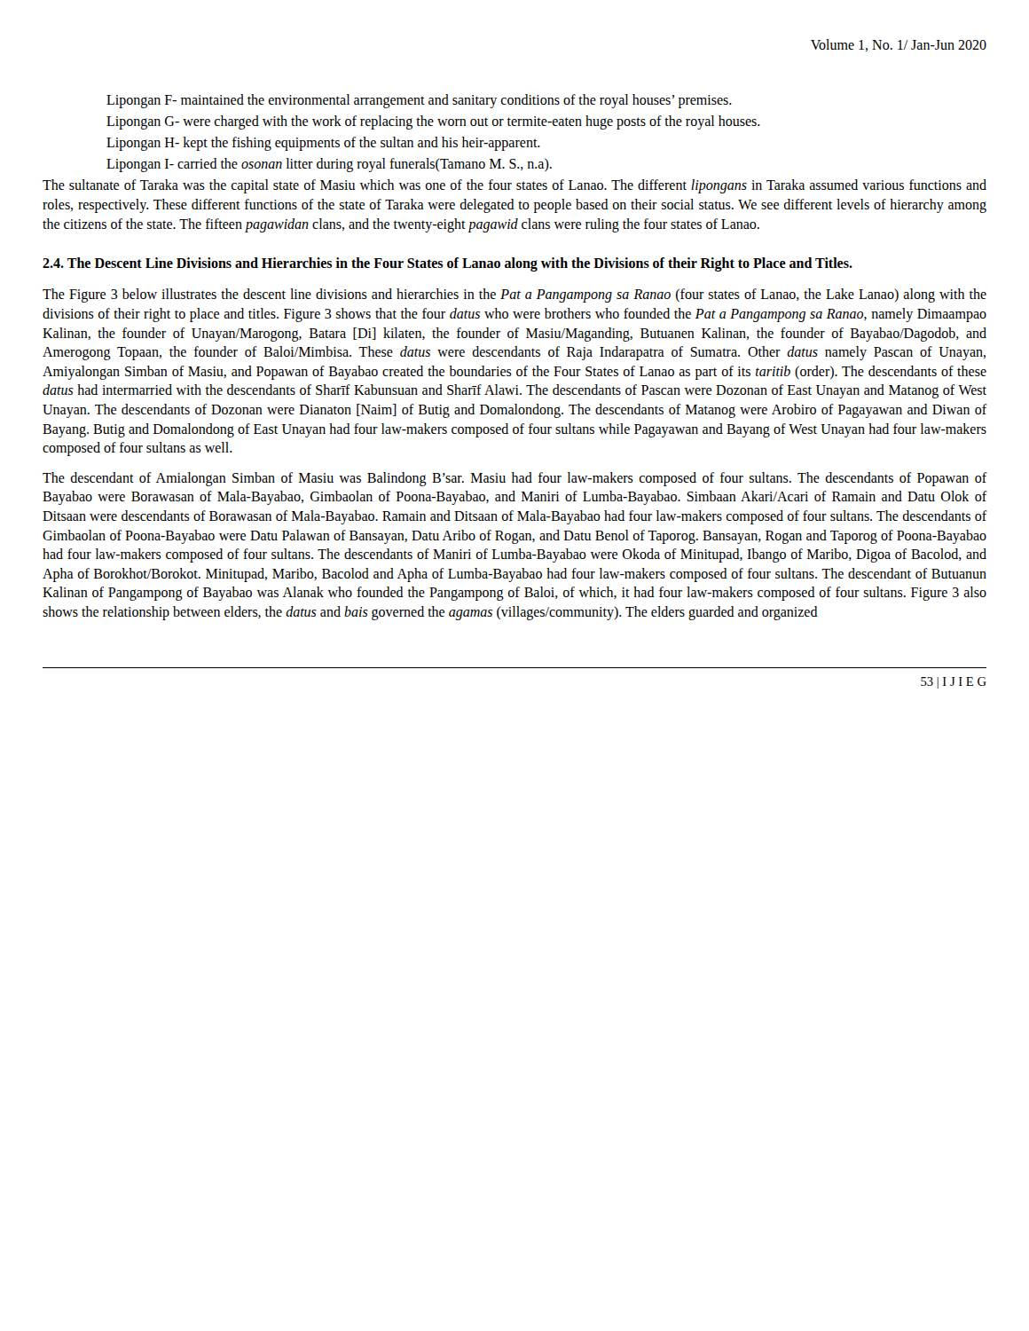Volume 1, No. 1/ Jan-Jun 2020
Lipongan F- maintained the environmental arrangement and sanitary conditions of the royal houses’ premises.
Lipongan G- were charged with the work of replacing the worn out or termite-eaten huge posts of the royal houses.
Lipongan H- kept the fishing equipments of the sultan and his heir-apparent.
Lipongan I- carried the osonan litter during royal funerals(Tamano M. S., n.a).
The sultanate of Taraka was the capital state of Masiu which was one of the four states of Lanao. The different lipongans in Taraka assumed various functions and roles, respectively. These different functions of the state of Taraka were delegated to people based on their social status. We see different levels of hierarchy among the citizens of the state. The fifteen pagawidan clans, and the twenty-eight pagawid clans were ruling the four states of Lanao.
2.4. The Descent Line Divisions and Hierarchies in the Four States of Lanao along with the Divisions of their Right to Place and Titles.
The Figure 3 below illustrates the descent line divisions and hierarchies in the Pat a Pangampong sa Ranao (four states of Lanao, the Lake Lanao) along with the divisions of their right to place and titles. Figure 3 shows that the four datus who were brothers who founded the Pat a Pangampong sa Ranao, namely Dimaampao Kalinan, the founder of Unayan/Marogong, Batara [Di] kilaten, the founder of Masiu/Maganding, Butuanen Kalinan, the founder of Bayabao/Dagodob, and Amerogong Topaan, the founder of Baloi/Mimbisa. These datus were descendants of Raja Indarapatra of Sumatra. Other datus namely Pascan of Unayan, Amiyalongan Simban of Masiu, and Popawan of Bayabao created the boundaries of the Four States of Lanao as part of its taritib (order). The descendants of these datus had intermarried with the descendants of Sharīf Kabunsuan and Sharīf Alawi. The descendants of Pascan were Dozonan of East Unayan and Matanog of West Unayan. The descendants of Dozonan were Dianaton [Naim] of Butig and Domalondong. The descendants of Matanog were Arobiro of Pagayawan and Diwan of Bayang. Butig and Domalondong of East Unayan had four law-makers composed of four sultans while Pagayawan and Bayang of West Unayan had four law-makers composed of four sultans as well.
The descendant of Amialongan Simban of Masiu was Balindong B’sar. Masiu had four law-makers composed of four sultans. The descendants of Popawan of Bayabao were Borawasan of Mala-Bayabao, Gimbaolan of Poona-Bayabao, and Maniri of Lumba-Bayabao. Simbaan Akari/Acari of Ramain and Datu Olok of Ditsaan were descendants of Borawasan of Mala-Bayabao. Ramain and Ditsaan of Mala-Bayabao had four law-makers composed of four sultans. The descendants of Gimbaolan of Poona-Bayabao were Datu Palawan of Bansayan, Datu Aribo of Rogan, and Datu Benol of Taporog. Bansayan, Rogan and Taporog of Poona-Bayabao had four law-makers composed of four sultans. The descendants of Maniri of Lumba-Bayabao were Okoda of Minitupad, Ibango of Maribo, Digoa of Bacolod, and Apha of Borokhot/Borokot. Minitupad, Maribo, Bacolod and Apha of Lumba-Bayabao had four law-makers composed of four sultans. The descendant of Butuanun Kalinan of Pangampong of Bayabao was Alanak who founded the Pangampong of Baloi, of which, it had four law-makers composed of four sultans. Figure 3 also shows the relationship between elders, the datus and bais governed the agamas (villages/community). The elders guarded and organized
53 | I J I E G